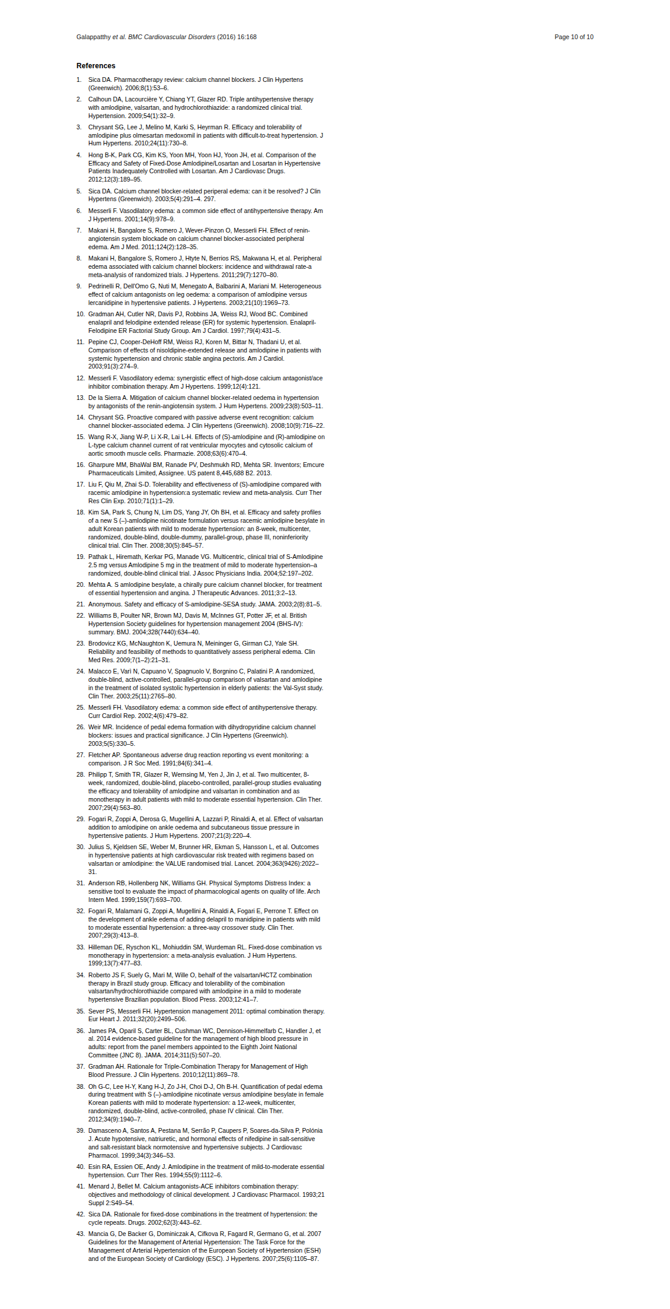Galappatthy et al. BMC Cardiovascular Disorders (2016) 16:168
Page 10 of 10
References
Sica DA. Pharmacotherapy review: calcium channel blockers. J Clin Hypertens (Greenwich). 2006;8(1):53–6.
Calhoun DA, Lacourcière Y, Chiang YT, Glazer RD. Triple antihypertensive therapy with amlodipine, valsartan, and hydrochlorothiazide: a randomized clinical trial. Hypertension. 2009;54(1):32–9.
Chrysant SG, Lee J, Melino M, Karki S, Heyrman R. Efficacy and tolerability of amlodipine plus olmesartan medoxomil in patients with difficult-to-treat hypertension. J Hum Hypertens. 2010;24(11):730–8.
Hong B-K, Park CG, Kim KS, Yoon MH, Yoon HJ, Yoon JH, et al. Comparison of the Efficacy and Safety of Fixed-Dose Amlodipine/Losartan and Losartan in Hypertensive Patients Inadequately Controlled with Losartan. Am J Cardiovasc Drugs. 2012;12(3):189–95.
Sica DA. Calcium channel blocker-related periperal edema: can it be resolved? J Clin Hypertens (Greenwich). 2003;5(4):291–4. 297.
Messerli F. Vasodilatory edema: a common side effect of antihypertensive therapy. Am J Hypertens. 2001;14(9):978–9.
Makani H, Bangalore S, Romero J, Wever-Pinzon O, Messerli FH. Effect of renin-angiotensin system blockade on calcium channel blocker-associated peripheral edema. Am J Med. 2011;124(2):128–35.
Makani H, Bangalore S, Romero J, Htyte N, Berrios RS, Makwana H, et al. Peripheral edema associated with calcium channel blockers: incidence and withdrawal rate-a meta-analysis of randomized trials. J Hypertens. 2011;29(7):1270–80.
Pedrinelli R, Dell'Omo G, Nuti M, Menegato A, Balbarini A, Mariani M. Heterogeneous effect of calcium antagonists on leg oedema: a comparison of amlodipine versus lercanidipine in hypertensive patients. J Hypertens. 2003;21(10):1969–73.
Gradman AH, Cutler NR, Davis PJ, Robbins JA, Weiss RJ, Wood BC. Combined enalapril and felodipine extended release (ER) for systemic hypertension. Enalapril-Felodipine ER Factorial Study Group. Am J Cardiol. 1997;79(4):431–5.
Pepine CJ, Cooper-DeHoff RM, Weiss RJ, Koren M, Bittar N, Thadani U, et al. Comparison of effects of nisoldipine-extended release and amlodipine in patients with systemic hypertension and chronic stable angina pectoris. Am J Cardiol. 2003;91(3):274–9.
Messerli F. Vasodilatory edema: synergistic effect of high-dose calcium antagonist/ace inhibitor combination therapy. Am J Hypertens. 1999;12(4):121.
De la Sierra A. Mitigation of calcium channel blocker-related oedema in hypertension by antagonists of the renin-angiotensin system. J Hum Hypertens. 2009;23(8):503–11.
Chrysant SG. Proactive compared with passive adverse event recognition: calcium channel blocker-associated edema. J Clin Hypertens (Greenwich). 2008;10(9):716–22.
Wang R-X, Jiang W-P, Li X-R, Lai L-H. Effects of (S)-amlodipine and (R)-amlodipine on L-type calcium channel current of rat ventricular myocytes and cytosolic calcium of aortic smooth muscle cells. Pharmazie. 2008;63(6):470–4.
Gharpure MM, BhaWal BM, Ranade PV, Deshmukh RD, Mehta SR. Inventors; Emcure Pharmaceuticals Limited, Assignee. US patent 8,445,688 B2. 2013.
Liu F, Qiu M, Zhai S-D. Tolerability and effectiveness of (S)-amlodipine compared with racemic amlodipine in hypertension:a systematic review and meta-analysis. Curr Ther Res Clin Exp. 2010;71(1):1–29.
Kim SA, Park S, Chung N, Lim DS, Yang JY, Oh BH, et al. Efficacy and safety profiles of a new S (–)-amlodipine nicotinate formulation versus racemic amlodipine besylate in adult Korean patients with mild to moderate hypertension: an 8-week, multicenter, randomized, double-blind, double-dummy, parallel-group, phase III, noninferiority clinical trial. Clin Ther. 2008;30(5):845–57.
Pathak L, Hiremath, Kerkar PG, Manade VG. Multicentric, clinical trial of S-Amlodipine 2.5 mg versus Amlodipine 5 mg in the treatment of mild to moderate hypertension–a randomized, double-blind clinical trial. J Assoc Physicians India. 2004;52:197–202.
Mehta A. S amlodipine besylate, a chirally pure calcium channel blocker, for treatment of essential hypertension and angina. J Therapeutic Advances. 2011;3:2–13.
Anonymous. Safety and efficacy of S-amlodipine-SESA study. JAMA. 2003;2(8):81–5.
Williams B, Poulter NR, Brown MJ, Davis M, McInnes GT, Potter JF, et al. British Hypertension Society guidelines for hypertension management 2004 (BHS-IV): summary. BMJ. 2004;328(7440):634–40.
Brodovicz KG, McNaughton K, Uemura N, Meininger G, Girman CJ, Yale SH. Reliability and feasibility of methods to quantitatively assess peripheral edema. Clin Med Res. 2009;7(1–2):21–31.
Malacco E, Varì N, Capuano V, Spagnuolo V, Borgnino C, Palatini P. A randomized, double-blind, active-controlled, parallel-group comparison of valsartan and amlodipine in the treatment of isolated systolic hypertension in elderly patients: the Val-Syst study. Clin Ther. 2003;25(11):2765–80.
Messerli FH. Vasodilatory edema: a common side effect of antihypertensive therapy. Curr Cardiol Rep. 2002;4(6):479–82.
Weir MR. Incidence of pedal edema formation with dihydropyridine calcium channel blockers: issues and practical significance. J Clin Hypertens (Greenwich). 2003;5(5):330–5.
Fletcher AP. Spontaneous adverse drug reaction reporting vs event monitoring: a comparison. J R Soc Med. 1991;84(6):341–4.
Philipp T, Smith TR, Glazer R, Wernsing M, Yen J, Jin J, et al. Two multicenter, 8-week, randomized, double-blind, placebo-controlled, parallel-group studies evaluating the efficacy and tolerability of amlodipine and valsartan in combination and as monotherapy in adult patients with mild to moderate essential hypertension. Clin Ther. 2007;29(4):563–80.
Fogari R, Zoppi A, Derosa G, Mugellini A, Lazzari P, Rinaldi A, et al. Effect of valsartan addition to amlodipine on ankle oedema and subcutaneous tissue pressure in hypertensive patients. J Hum Hypertens. 2007;21(3):220–4.
Julius S, Kjeldsen SE, Weber M, Brunner HR, Ekman S, Hansson L, et al. Outcomes in hypertensive patients at high cardiovascular risk treated with regimens based on valsartan or amlodipine: the VALUE randomised trial. Lancet. 2004;363(9426):2022–31.
Anderson RB, Hollenberg NK, Williams GH. Physical Symptoms Distress Index: a sensitive tool to evaluate the impact of pharmacological agents on quality of life. Arch Intern Med. 1999;159(7):693–700.
Fogari R, Malamani G, Zoppi A, Mugellini A, Rinaldi A, Fogari E, Perrone T. Effect on the development of ankle edema of adding delapril to manidipine in patients with mild to moderate essential hypertension: a three-way crossover study. Clin Ther. 2007;29(3):413–8.
Hilleman DE, Ryschon KL, Mohiuddin SM, Wurdeman RL. Fixed-dose combination vs monotherapy in hypertension: a meta-analysis evaluation. J Hum Hypertens. 1999;13(7):477–83.
Roberto JS F, Suely G, Mari M, Wille O, behalf of the valsartan/HCTZ combination therapy in Brazil study group. Efficacy and tolerability of the combination valsartan/hydrochlorothiazide compared with amlodipine in a mild to moderate hypertensive Brazilian population. Blood Press. 2003;12:41–7.
Sever PS, Messerli FH. Hypertension management 2011: optimal combination therapy. Eur Heart J. 2011;32(20):2499–506.
James PA, Oparil S, Carter BL, Cushman WC, Dennison-Himmelfarb C, Handler J, et al. 2014 evidence-based guideline for the management of high blood pressure in adults: report from the panel members appointed to the Eighth Joint National Committee (JNC 8). JAMA. 2014;311(5):507–20.
Gradman AH. Rationale for Triple-Combination Therapy for Management of High Blood Pressure. J Clin Hypertens. 2010;12(11):869–78.
Oh G-C, Lee H-Y, Kang H-J, Zo J-H, Choi D-J, Oh B-H. Quantification of pedal edema during treatment with S (–)-amlodipine nicotinate versus amlodipine besylate in female Korean patients with mild to moderate hypertension: a 12-week, multicenter, randomized, double-blind, active-controlled, phase IV clinical. Clin Ther. 2012;34(9):1940–7.
Damasceno A, Santos A, Pestana M, Serrão P, Caupers P, Soares-da-Silva P, Polónia J. Acute hypotensive, natriuretic, and hormonal effects of nifedipine in salt-sensitive and salt-resistant black normotensive and hypertensive subjects. J Cardiovasc Pharmacol. 1999;34(3):346–53.
Esin RA, Essien OE, Andy J. Amlodipine in the treatment of mild-to-moderate essential hypertension. Curr Ther Res. 1994;55(9):1112–6.
Menard J, Bellet M. Calcium antagonists-ACE inhibitors combination therapy: objectives and methodology of clinical development. J Cardiovasc Pharmacol. 1993;21 Suppl 2:S49–54.
Sica DA. Rationale for fixed-dose combinations in the treatment of hypertension: the cycle repeats. Drugs. 2002;62(3):443–62.
Mancia G, De Backer G, Dominiczak A, Cifkova R, Fagard R, Germano G, et al. 2007 Guidelines for the Management of Arterial Hypertension: The Task Force for the Management of Arterial Hypertension of the European Society of Hypertension (ESH) and of the European Society of Cardiology (ESC). J Hypertens. 2007;25(6):1105–87.